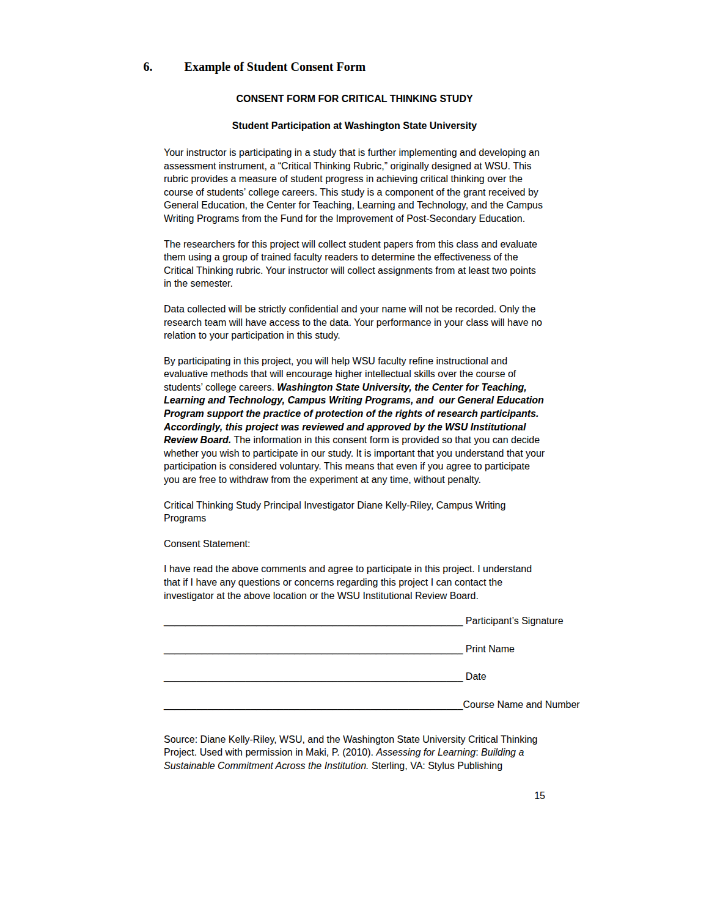6. Example of Student Consent Form
CONSENT FORM FOR CRITICAL THINKING STUDY
Student Participation at Washington State University
Your instructor is participating in a study that is further implementing and developing an assessment instrument, a “Critical Thinking Rubric,” originally designed at WSU. This rubric provides a measure of student progress in achieving critical thinking over the course of students’ college careers. This study is a component of the grant received by General Education, the Center for Teaching, Learning and Technology, and the Campus Writing Programs from the Fund for the Improvement of Post-Secondary Education.
The researchers for this project will collect student papers from this class and evaluate them using a group of trained faculty readers to determine the effectiveness of the Critical Thinking rubric. Your instructor will collect assignments from at least two points in the semester.
Data collected will be strictly confidential and your name will not be recorded. Only the research team will have access to the data. Your performance in your class will have no relation to your participation in this study.
By participating in this project, you will help WSU faculty refine instructional and evaluative methods that will encourage higher intellectual skills over the course of students’ college careers. Washington State University, the Center for Teaching, Learning and Technology, Campus Writing Programs, and our General Education Program support the practice of protection of the rights of research participants. Accordingly, this project was reviewed and approved by the WSU Institutional Review Board. The information in this consent form is provided so that you can decide whether you wish to participate in our study. It is important that you understand that your participation is considered voluntary. This means that even if you agree to participate you are free to withdraw from the experiment at any time, without penalty.
Critical Thinking Study Principal Investigator Diane Kelly-Riley, Campus Writing Programs
Consent Statement:
I have read the above comments and agree to participate in this project. I understand that if I have any questions or concerns regarding this project I can contact the investigator at the above location or the WSU Institutional Review Board.
_______________________________________________________ Participant’s Signature
_______________________________________________________ Print Name
_______________________________________________________ Date
_______________________________________________________Course Name and Number
Source: Diane Kelly-Riley, WSU, and the Washington State University Critical Thinking Project. Used with permission in Maki, P. (2010). Assessing for Learning: Building a Sustainable Commitment Across the Institution. Sterling, VA: Stylus Publishing
15